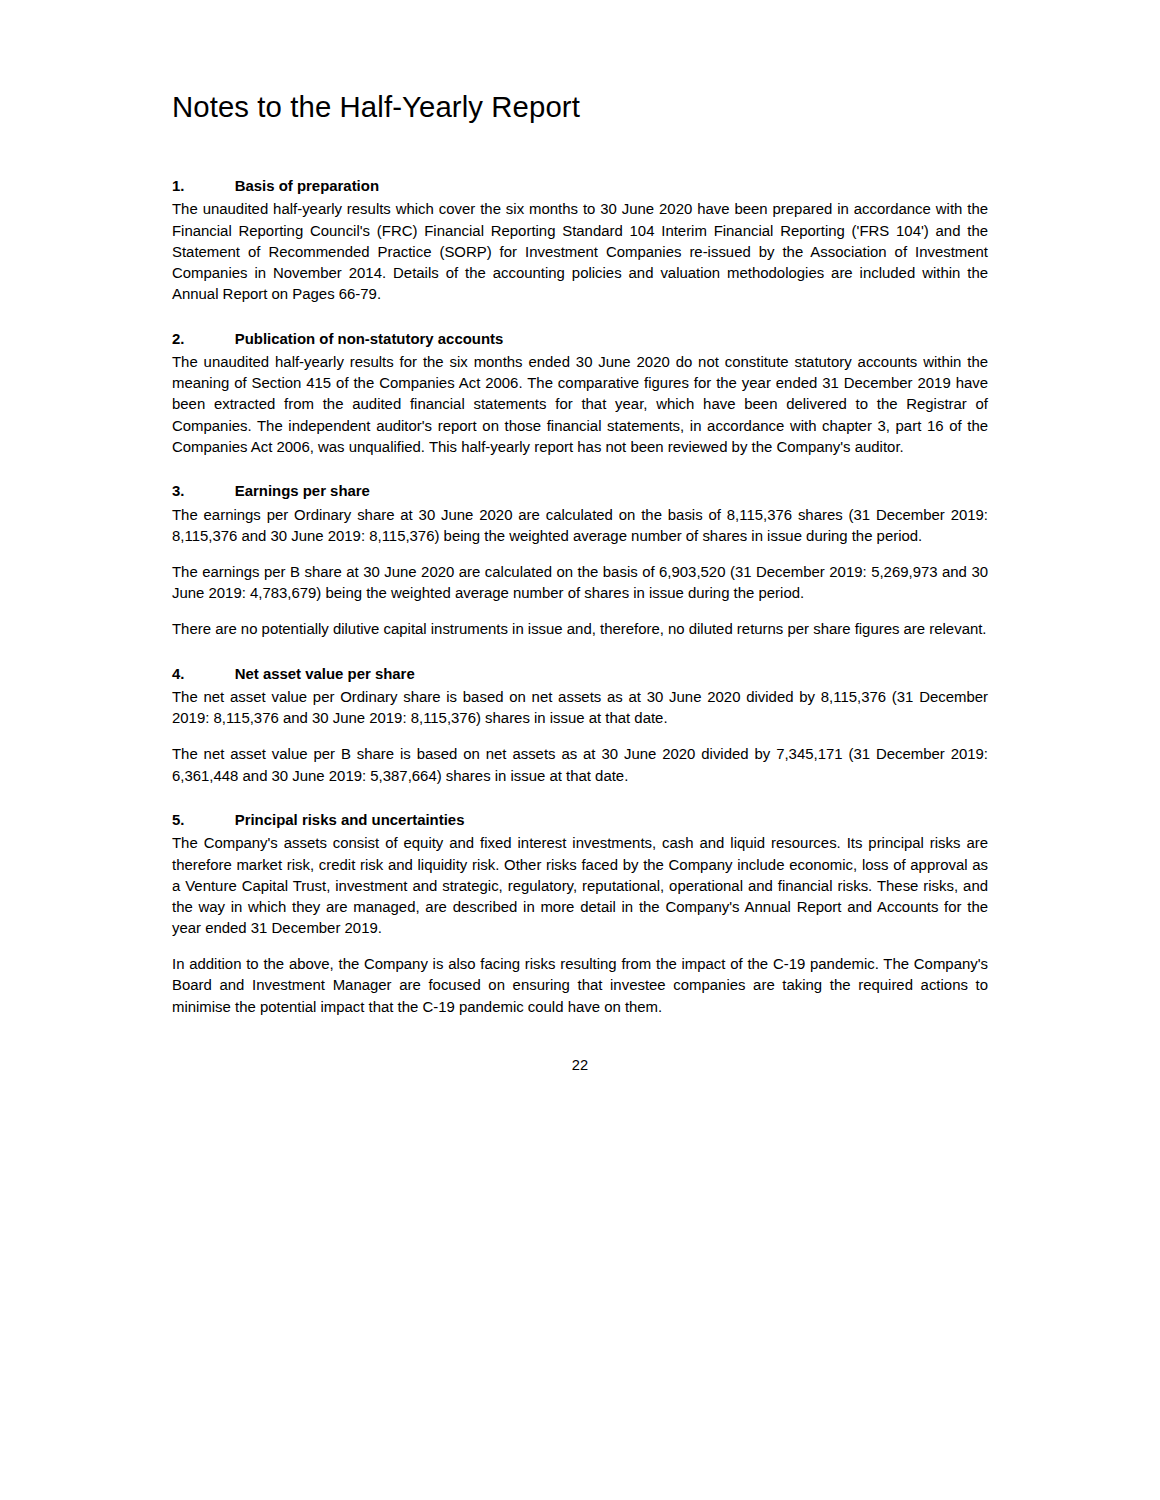Notes to the Half-Yearly Report
1. Basis of preparation
The unaudited half-yearly results which cover the six months to 30 June 2020 have been prepared in accordance with the Financial Reporting Council's (FRC) Financial Reporting Standard 104 Interim Financial Reporting ('FRS 104') and the Statement of Recommended Practice (SORP) for Investment Companies re-issued by the Association of Investment Companies in November 2014. Details of the accounting policies and valuation methodologies are included within the Annual Report on Pages 66-79.
2. Publication of non-statutory accounts
The unaudited half-yearly results for the six months ended 30 June 2020 do not constitute statutory accounts within the meaning of Section 415 of the Companies Act 2006. The comparative figures for the year ended 31 December 2019 have been extracted from the audited financial statements for that year, which have been delivered to the Registrar of Companies. The independent auditor's report on those financial statements, in accordance with chapter 3, part 16 of the Companies Act 2006, was unqualified. This half-yearly report has not been reviewed by the Company's auditor.
3. Earnings per share
The earnings per Ordinary share at 30 June 2020 are calculated on the basis of 8,115,376 shares (31 December 2019: 8,115,376 and 30 June 2019: 8,115,376) being the weighted average number of shares in issue during the period.
The earnings per B share at 30 June 2020 are calculated on the basis of 6,903,520 (31 December 2019: 5,269,973 and 30 June 2019: 4,783,679) being the weighted average number of shares in issue during the period.
There are no potentially dilutive capital instruments in issue and, therefore, no diluted returns per share figures are relevant.
4. Net asset value per share
The net asset value per Ordinary share is based on net assets as at 30 June 2020 divided by 8,115,376 (31 December 2019: 8,115,376 and 30 June 2019: 8,115,376) shares in issue at that date.
The net asset value per B share is based on net assets as at 30 June 2020 divided by 7,345,171 (31 December 2019: 6,361,448 and 30 June 2019: 5,387,664) shares in issue at that date.
5. Principal risks and uncertainties
The Company's assets consist of equity and fixed interest investments, cash and liquid resources. Its principal risks are therefore market risk, credit risk and liquidity risk. Other risks faced by the Company include economic, loss of approval as a Venture Capital Trust, investment and strategic, regulatory, reputational, operational and financial risks. These risks, and the way in which they are managed, are described in more detail in the Company's Annual Report and Accounts for the year ended 31 December 2019.
In addition to the above, the Company is also facing risks resulting from the impact of the C-19 pandemic. The Company's Board and Investment Manager are focused on ensuring that investee companies are taking the required actions to minimise the potential impact that the C-19 pandemic could have on them.
22